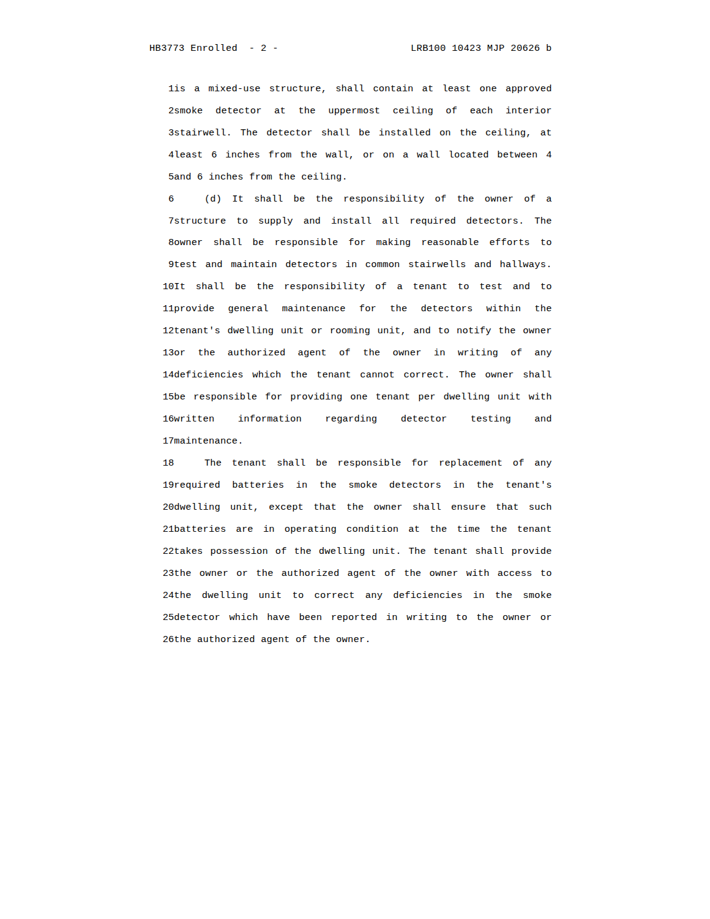HB3773 Enrolled - 2 - LRB100 10423 MJP 20626 b
| 1 | is a mixed-use structure, shall contain at least one approved |
| 2 | smoke detector at the uppermost ceiling of each interior |
| 3 | stairwell. The detector shall be installed on the ceiling, at |
| 4 | least 6 inches from the wall, or on a wall located between 4 |
| 5 | and 6 inches from the ceiling. |
| 6 | (d) It shall be the responsibility of the owner of a |
| 7 | structure to supply and install all required detectors. The |
| 8 | owner shall be responsible for making reasonable efforts to |
| 9 | test and maintain detectors in common stairwells and hallways. |
| 10 | It shall be the responsibility of a tenant to test and to |
| 11 | provide general maintenance for the detectors within the |
| 12 | tenant's dwelling unit or rooming unit, and to notify the owner |
| 13 | or the authorized agent of the owner in writing of any |
| 14 | deficiencies which the tenant cannot correct. The owner shall |
| 15 | be responsible for providing one tenant per dwelling unit with |
| 16 | written information regarding detector testing and |
| 17 | maintenance. |
| 18 | The tenant shall be responsible for replacement of any |
| 19 | required batteries in the smoke detectors in the tenant's |
| 20 | dwelling unit, except that the owner shall ensure that such |
| 21 | batteries are in operating condition at the time the tenant |
| 22 | takes possession of the dwelling unit. The tenant shall provide |
| 23 | the owner or the authorized agent of the owner with access to |
| 24 | the dwelling unit to correct any deficiencies in the smoke |
| 25 | detector which have been reported in writing to the owner or |
| 26 | the authorized agent of the owner. |